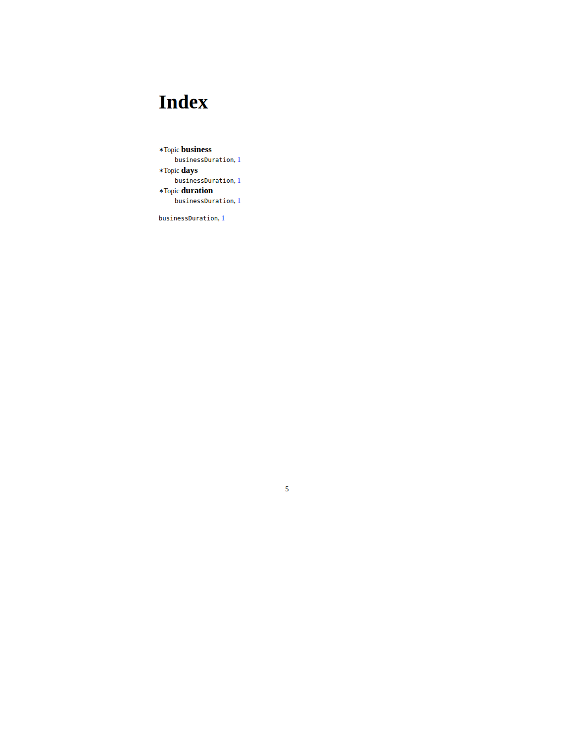Index
∗Topic business
businessDuration, 1
∗Topic days
businessDuration, 1
∗Topic duration
businessDuration, 1
businessDuration, 1
5